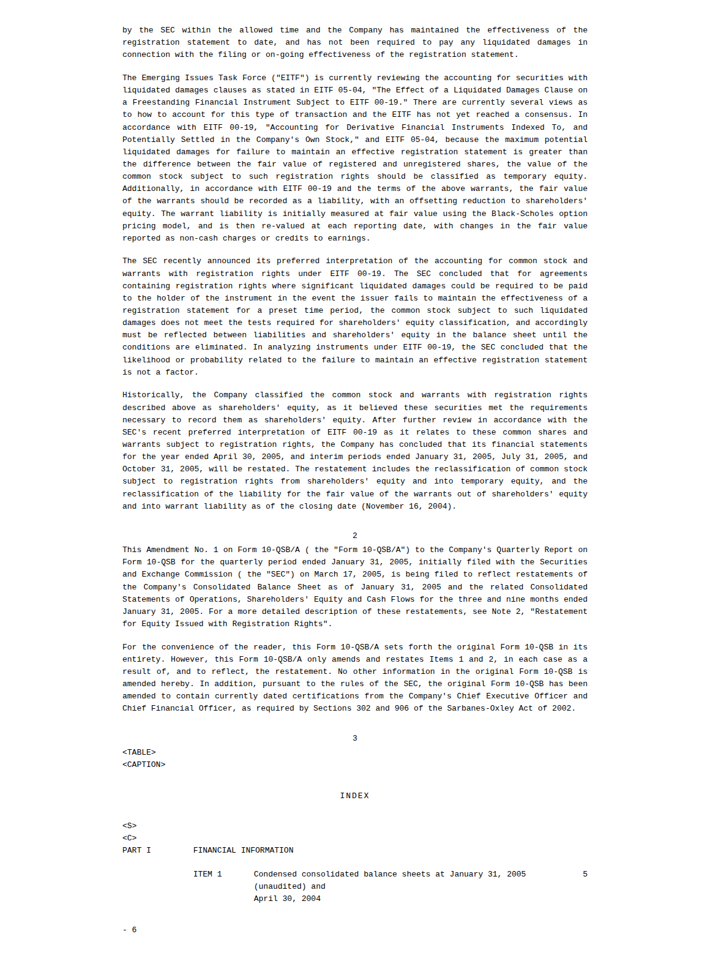by the SEC within the allowed time and the Company has maintained the effectiveness of the registration statement to date, and has not been required to pay any liquidated damages in connection with the filing or on-going effectiveness of the registration statement.
The Emerging Issues Task Force ("EITF") is currently reviewing the accounting for securities with liquidated damages clauses as stated in EITF 05-04, "The Effect of a Liquidated Damages Clause on a Freestanding Financial Instrument Subject to EITF 00-19." There are currently several views as to how to account for this type of transaction and the EITF has not yet reached a consensus. In accordance with EITF 00-19, "Accounting for Derivative Financial Instruments Indexed To, and Potentially Settled in the Company's Own Stock," and EITF 05-04, because the maximum potential liquidated damages for failure to maintain an effective registration statement is greater than the difference between the fair value of registered and unregistered shares, the value of the common stock subject to such registration rights should be classified as temporary equity. Additionally, in accordance with EITF 00-19 and the terms of the above warrants, the fair value of the warrants should be recorded as a liability, with an offsetting reduction to shareholders' equity. The warrant liability is initially measured at fair value using the Black-Scholes option pricing model, and is then re-valued at each reporting date, with changes in the fair value reported as non-cash charges or credits to earnings.
The SEC recently announced its preferred interpretation of the accounting for common stock and warrants with registration rights under EITF 00-19. The SEC concluded that for agreements containing registration rights where significant liquidated damages could be required to be paid to the holder of the instrument in the event the issuer fails to maintain the effectiveness of a registration statement for a preset time period, the common stock subject to such liquidated damages does not meet the tests required for shareholders' equity classification, and accordingly must be reflected between liabilities and shareholders' equity in the balance sheet until the conditions are eliminated. In analyzing instruments under EITF 00-19, the SEC concluded that the likelihood or probability related to the failure to maintain an effective registration statement is not a factor.
Historically, the Company classified the common stock and warrants with registration rights described above as shareholders' equity, as it believed these securities met the requirements necessary to record them as shareholders' equity. After further review in accordance with the SEC's recent preferred interpretation of EITF 00-19 as it relates to these common shares and warrants subject to registration rights, the Company has concluded that its financial statements for the year ended April 30, 2005, and interim periods ended January 31, 2005, July 31, 2005, and October 31, 2005, will be restated. The restatement includes the reclassification of common stock subject to registration rights from shareholders' equity and into temporary equity, and the reclassification of the liability for the fair value of the warrants out of shareholders' equity and into warrant liability as of the closing date (November 16, 2004).
2
This Amendment No. 1 on Form 10-QSB/A ( the "Form 10-QSB/A") to the Company's Quarterly Report on Form 10-QSB for the quarterly period ended January 31, 2005, initially filed with the Securities and Exchange Commission ( the "SEC") on March 17, 2005, is being filed to reflect restatements of the Company's Consolidated Balance Sheet as of January 31, 2005 and the related Consolidated Statements of Operations, Shareholders' Equity and Cash Flows for the three and nine months ended January 31, 2005. For a more detailed description of these restatements, see Note 2, "Restatement for Equity Issued with Registration Rights".
For the convenience of the reader, this Form 10-QSB/A sets forth the original Form 10-QSB in its entirety. However, this Form 10-QSB/A only amends and restates Items 1 and 2, in each case as a result of, and to reflect, the restatement. No other information in the original Form 10-QSB is amended hereby. In addition, pursuant to the rules of the SEC, the original Form 10-QSB has been amended to contain currently dated certifications from the Company's Chief Executive Officer and Chief Financial Officer, as required by Sections 302 and 906 of the Sarbanes-Oxley Act of 2002.
3
<TABLE>
<CAPTION>
INDEX
<S>
<C>
| PART I | FINANCIAL INFORMATION |
| | ITEM 1 | Condensed consolidated balance sheets at January 31, 2005 (unaudited) and April 30, 2004 | 5 |
- 6